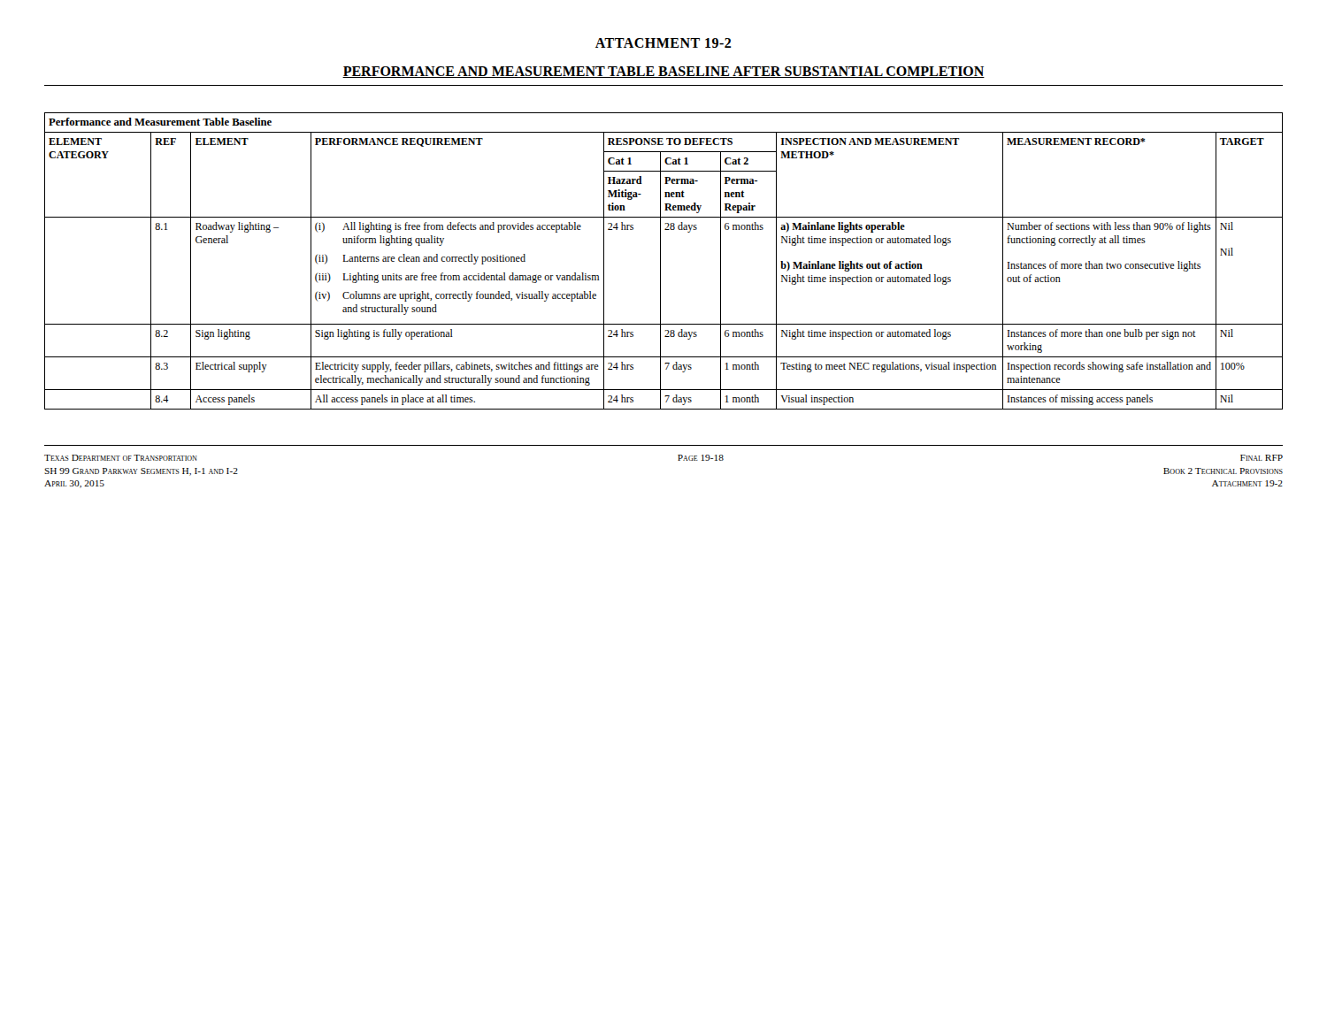ATTACHMENT 19-2
PERFORMANCE AND MEASUREMENT TABLE BASELINE AFTER SUBSTANTIAL COMPLETION
| Performance and Measurement Table Baseline |
| ELEMENT CATEGORY | REF | ELEMENT | PERFORMANCE REQUIREMENT | RESPONSE TO DEFECTS | INSPECTION AND MEASUREMENT METHOD* | MEASUREMENT RECORD* | TARGET |
| Cat 1 | Cat 1 | Cat 2 |
| Hazard Mitiga-tion | Perma-nent Remedy | Perma-nent Repair |
| | 8.1 | Roadway lighting – General | (i) All lighting is free from defects and provides acceptable uniform lighting quality (ii) Lanterns are clean and correctly positioned (iii) Lighting units are free from accidental damage or vandalism (iv) Columns are upright, correctly founded, visually acceptable and structurally sound | 24 hrs | 28 days | 6 months | a) Mainlane lights operable Night time inspection or automated logs b) Mainlane lights out of action Night time inspection or automated logs | Number of sections with less than 90% of lights functioning correctly at all times Instances of more than two consecutive lights out of action | Nil Nil |
| | 8.2 | Sign lighting | Sign lighting is fully operational | 24 hrs | 28 days | 6 months | Night time inspection or automated logs | Instances of more than one bulb per sign not working | Nil |
| | 8.3 | Electrical supply | Electricity supply, feeder pillars, cabinets, switches and fittings are electrically, mechanically and structurally sound and functioning | 24 hrs | 7 days | 1 month | Testing to meet NEC regulations, visual inspection | Inspection records showing safe installation and maintenance | 100% |
| | 8.4 | Access panels | All access panels in place at all times. | 24 hrs | 7 days | 1 month | Visual inspection | Instances of missing access panels | Nil |
Texas Department of Transportation
SH 99 Grand Parkway Segments H, I-1 and I-2
April 30, 2015
Page 19-18
Final RFP
Book 2 Technical Provisions
Attachment 19-2